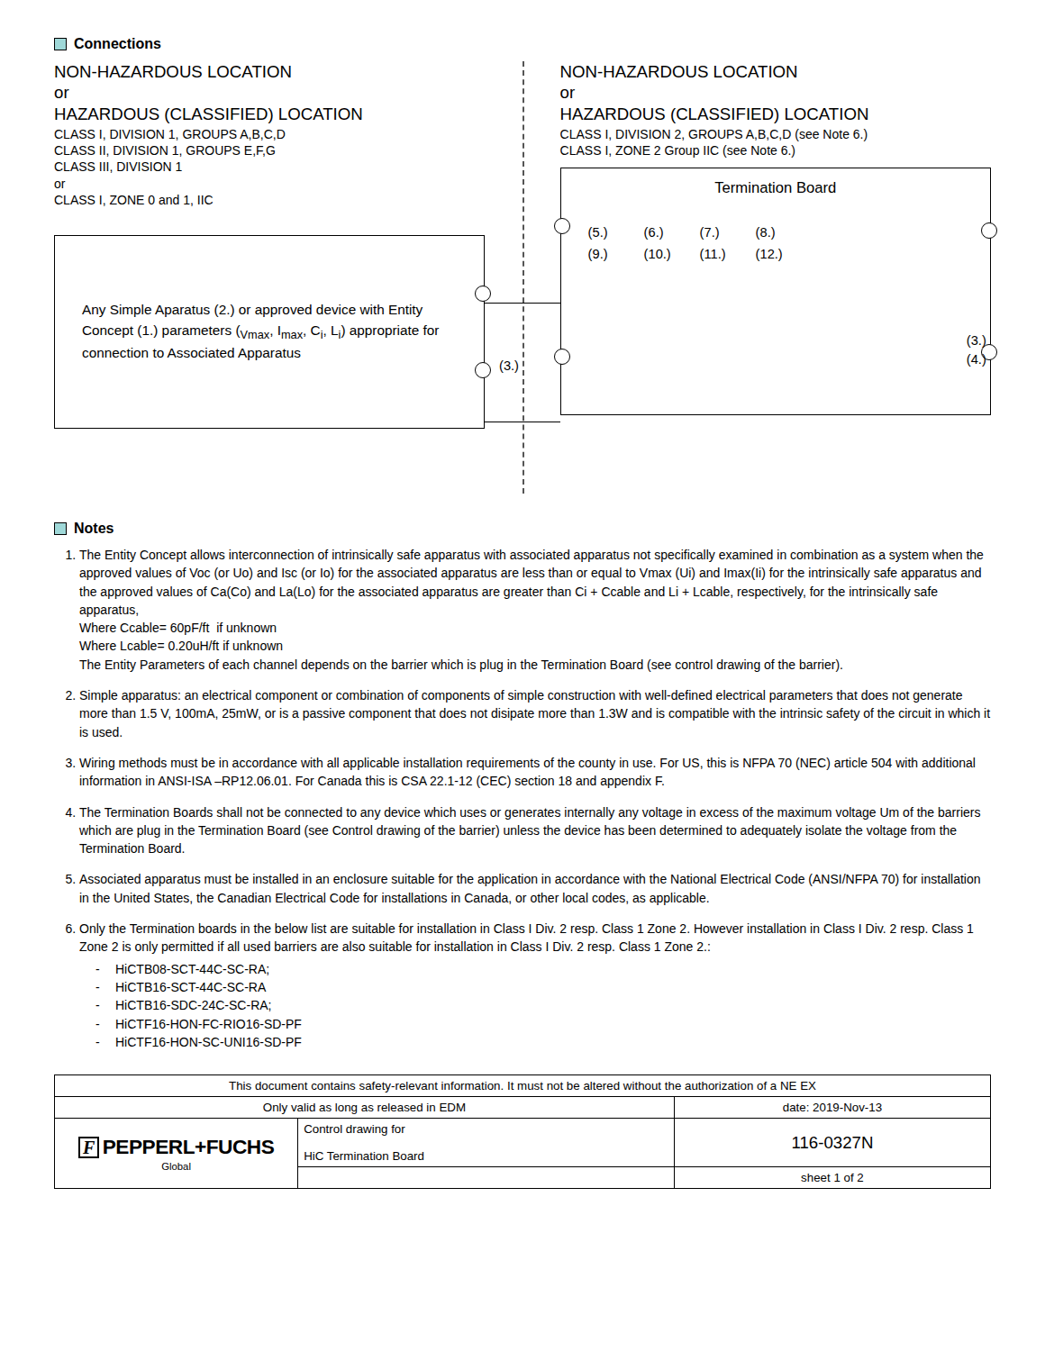Connections
NON-HAZARDOUS LOCATION
or
HAZARDOUS (CLASSIFIED) LOCATION
CLASS I, DIVISION 1, GROUPS A,B,C,D
CLASS II, DIVISION 1, GROUPS E,F,G
CLASS III, DIVISION 1
or
CLASS I, ZONE 0 and 1, IIC
Any Simple Aparatus (2.) or approved device with Entity Concept (1.) parameters (Vmax, Imax, Ci, Li) appropriate for connection to Associated Apparatus
NON-HAZARDOUS LOCATION
or
HAZARDOUS (CLASSIFIED) LOCATION
CLASS I, DIVISION 2, GROUPS A,B,C,D (see Note 6.)
CLASS I, ZONE 2 Group IIC (see Note 6.)
Termination Board
(5.)(6.)(7.)(8.)
(9.)(10.)(11.)(12.)
(3.)
(3.)
(4.)
Notes
The Entity Concept allows interconnection of intrinsically safe apparatus with associated apparatus not specifically examined in combination as a system when the approved values of Voc (or Uo) and Isc (or Io) for the associated apparatus are less than or equal to Vmax (Ui) and Imax(Ii) for the intrinsically safe apparatus and the approved values of Ca(Co) and La(Lo) for the associated apparatus are greater than Ci + Ccable and Li + Lcable, respectively, for the intrinsically safe apparatus,
Where Ccable= 60pF/ft if unknown
Where Lcable= 0.20uH/ft if unknown
The Entity Parameters of each channel depends on the barrier which is plug in the Termination Board (see control drawing of the barrier).
Simple apparatus: an electrical component or combination of components of simple construction with well-defined electrical parameters that does not generate more than 1.5 V, 100mA, 25mW, or is a passive component that does not disipate more than 1.3W and is compatible with the intrinsic safety of the circuit in which it is used.
Wiring methods must be in accordance with all applicable installation requirements of the county in use. For US, this is NFPA 70 (NEC) article 504 with additional information in ANSI-ISA –RP12.06.01. For Canada this is CSA 22.1-12 (CEC) section 18 and appendix F.
The Termination Boards shall not be connected to any device which uses or generates internally any voltage in excess of the maximum voltage Um of the barriers which are plug in the Termination Board (see Control drawing of the barrier) unless the device has been determined to adequately isolate the voltage from the Termination Board.
Associated apparatus must be installed in an enclosure suitable for the application in accordance with the National Electrical Code (ANSI/NFPA 70) for installation in the United States, the Canadian Electrical Code for installations in Canada, or other local codes, as applicable.
Only the Termination boards in the below list are suitable for installation in Class I Div. 2 resp. Class 1 Zone 2. However installation in Class I Div. 2 resp. Class 1 Zone 2 is only permitted if all used barriers are also suitable for installation in Class I Div. 2 resp. Class 1 Zone 2.:
HiCTB08-SCT-44C-SC-RA;
HiCTB16-SCT-44C-SC-RA
HiCTB16-SDC-24C-SC-RA;
HiCTF16-HON-FC-RIO16-SD-PF
HiCTF16-HON-SC-UNI16-SD-PF
| This document contains safety-relevant information. It must not be altered without the authorization of a NE EX |
| Only valid as long as released in EDM | date: 2019-Nov-13 |
| F PEPPERL+FUCHS Global | Control drawing for HiC Termination Board | 116-0327N |
| | sheet 1 of 2 |